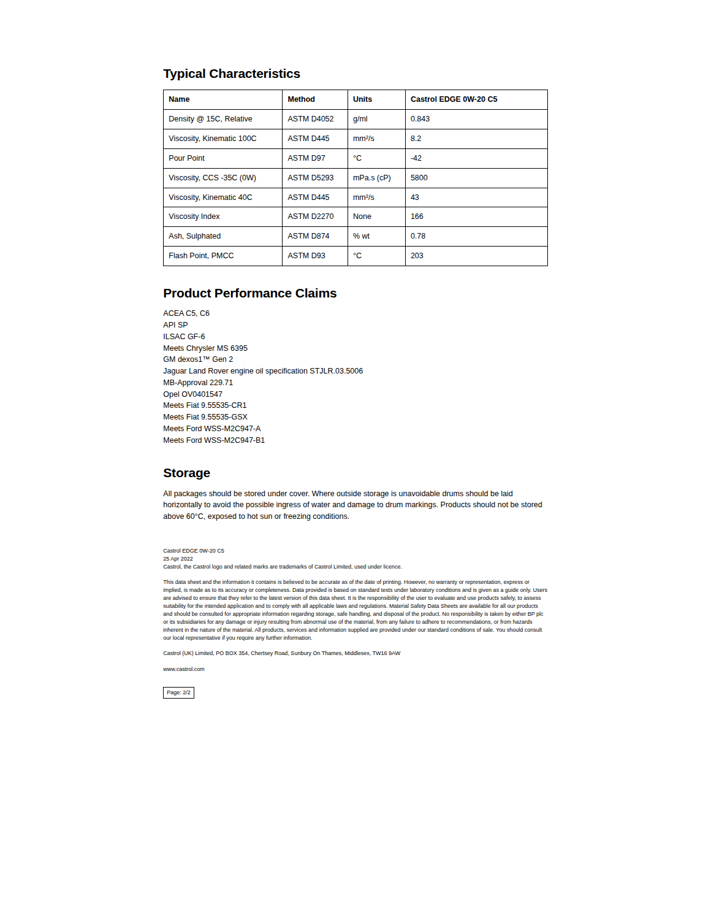Typical Characteristics
| Name | Method | Units | Castrol EDGE 0W-20 C5 |
| --- | --- | --- | --- |
| Density @ 15C, Relative | ASTM D4052 | g/ml | 0.843 |
| Viscosity, Kinematic 100C | ASTM D445 | mm²/s | 8.2 |
| Pour Point | ASTM D97 | °C | -42 |
| Viscosity, CCS -35C (0W) | ASTM D5293 | mPa.s (cP) | 5800 |
| Viscosity, Kinematic 40C | ASTM D445 | mm²/s | 43 |
| Viscosity Index | ASTM D2270 | None | 166 |
| Ash, Sulphated | ASTM D874 | % wt | 0.78 |
| Flash Point, PMCC | ASTM D93 | °C | 203 |
Product Performance Claims
ACEA C5, C6
API SP
ILSAC GF-6
Meets Chrysler MS 6395
GM dexos1™ Gen 2
Jaguar Land Rover engine oil specification STJLR.03.5006
MB-Approval 229.71
Opel OV0401547
Meets Fiat 9.55535-CR1
Meets Fiat 9.55535-GSX
Meets Ford WSS-M2C947-A
Meets Ford WSS-M2C947-B1
Storage
All packages should be stored under cover. Where outside storage is unavoidable drums should be laid horizontally to avoid the possible ingress of water and damage to drum markings. Products should not be stored above 60°C, exposed to hot sun or freezing conditions.
Castrol EDGE 0W-20 C5
25 Apr 2022
Castrol, the Castrol logo and related marks are trademarks of Castrol Limited, used under licence.
This data sheet and the information it contains is believed to be accurate as of the date of printing. However, no warranty or representation, express or implied, is made as to its accuracy or completeness. Data provided is based on standard tests under laboratory conditions and is given as a guide only. Users are advised to ensure that they refer to the latest version of this data sheet. It is the responsibility of the user to evaluate and use products safely, to assess suitability for the intended application and to comply with all applicable laws and regulations. Material Safety Data Sheets are available for all our products and should be consulted for appropriate information regarding storage, safe handling, and disposal of the product. No responsibility is taken by either BP plc or its subsidiaries for any damage or injury resulting from abnormal use of the material, from any failure to adhere to recommendations, or from hazards inherent in the nature of the material. All products, services and information supplied are provided under our standard conditions of sale. You should consult our local representative if you require any further information.
Castrol (UK) Limited, PO BOX 354, Chertsey Road, Sunbury On Thames, Middlesex, TW16 9AW
www.castrol.com
Page: 2/2